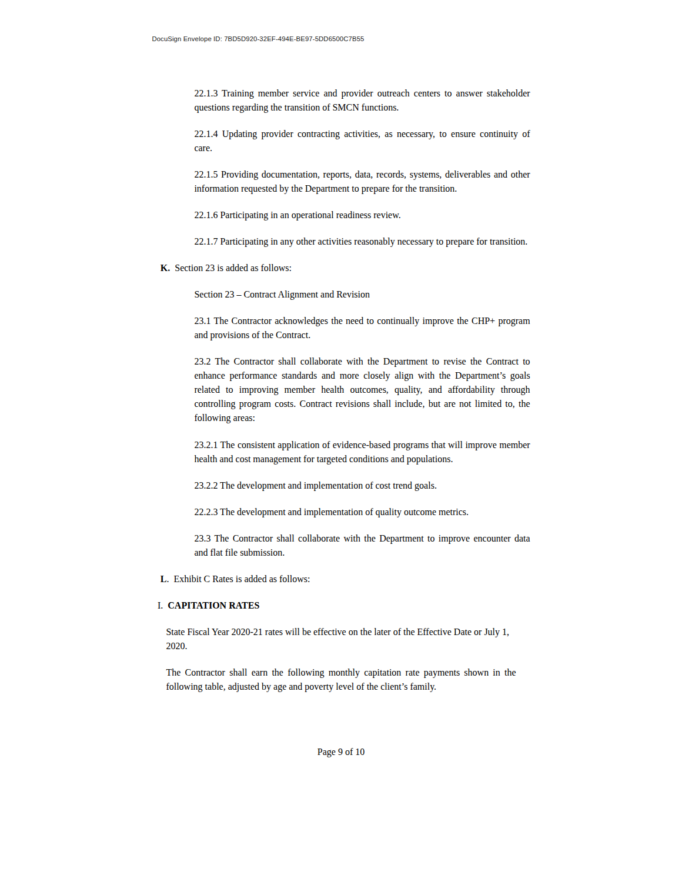DocuSign Envelope ID: 7BD5D920-32EF-494E-BE97-5DD6500C7B55
22.1.3 Training member service and provider outreach centers to answer stakeholder questions regarding the transition of SMCN functions.
22.1.4 Updating provider contracting activities, as necessary, to ensure continuity of care.
22.1.5 Providing documentation, reports, data, records, systems, deliverables and other information requested by the Department to prepare for the transition.
22.1.6 Participating in an operational readiness review.
22.1.7 Participating in any other activities reasonably necessary to prepare for transition.
K. Section 23 is added as follows:
Section 23 – Contract Alignment and Revision
23.1 The Contractor acknowledges the need to continually improve the CHP+ program and provisions of the Contract.
23.2 The Contractor shall collaborate with the Department to revise the Contract to enhance performance standards and more closely align with the Department’s goals related to improving member health outcomes, quality, and affordability through controlling program costs. Contract revisions shall include, but are not limited to, the following areas:
23.2.1 The consistent application of evidence-based programs that will improve member health and cost management for targeted conditions and populations.
23.2.2 The development and implementation of cost trend goals.
22.2.3 The development and implementation of quality outcome metrics.
23.3 The Contractor shall collaborate with the Department to improve encounter data and flat file submission.
L. Exhibit C Rates is added as follows:
I. CAPITATION RATES
State Fiscal Year 2020-21 rates will be effective on the later of the Effective Date or July 1, 2020.
The Contractor shall earn the following monthly capitation rate payments shown in the following table, adjusted by age and poverty level of the client’s family.
Page 9 of 10